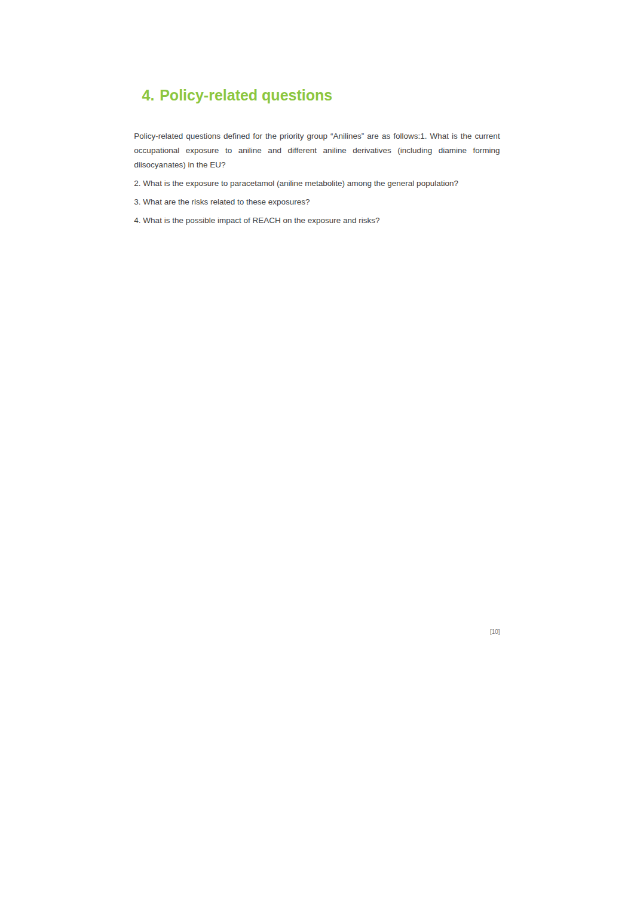4. Policy-related questions
Policy-related questions defined for the priority group “Anilines” are as follows:1. What is the current occupational exposure to aniline and different aniline derivatives (including diamine forming diisocyanates) in the EU?
2. What is the exposure to paracetamol (aniline metabolite) among the general population?
3. What are the risks related to these exposures?
4. What is the possible impact of REACH on the exposure and risks?
[10]